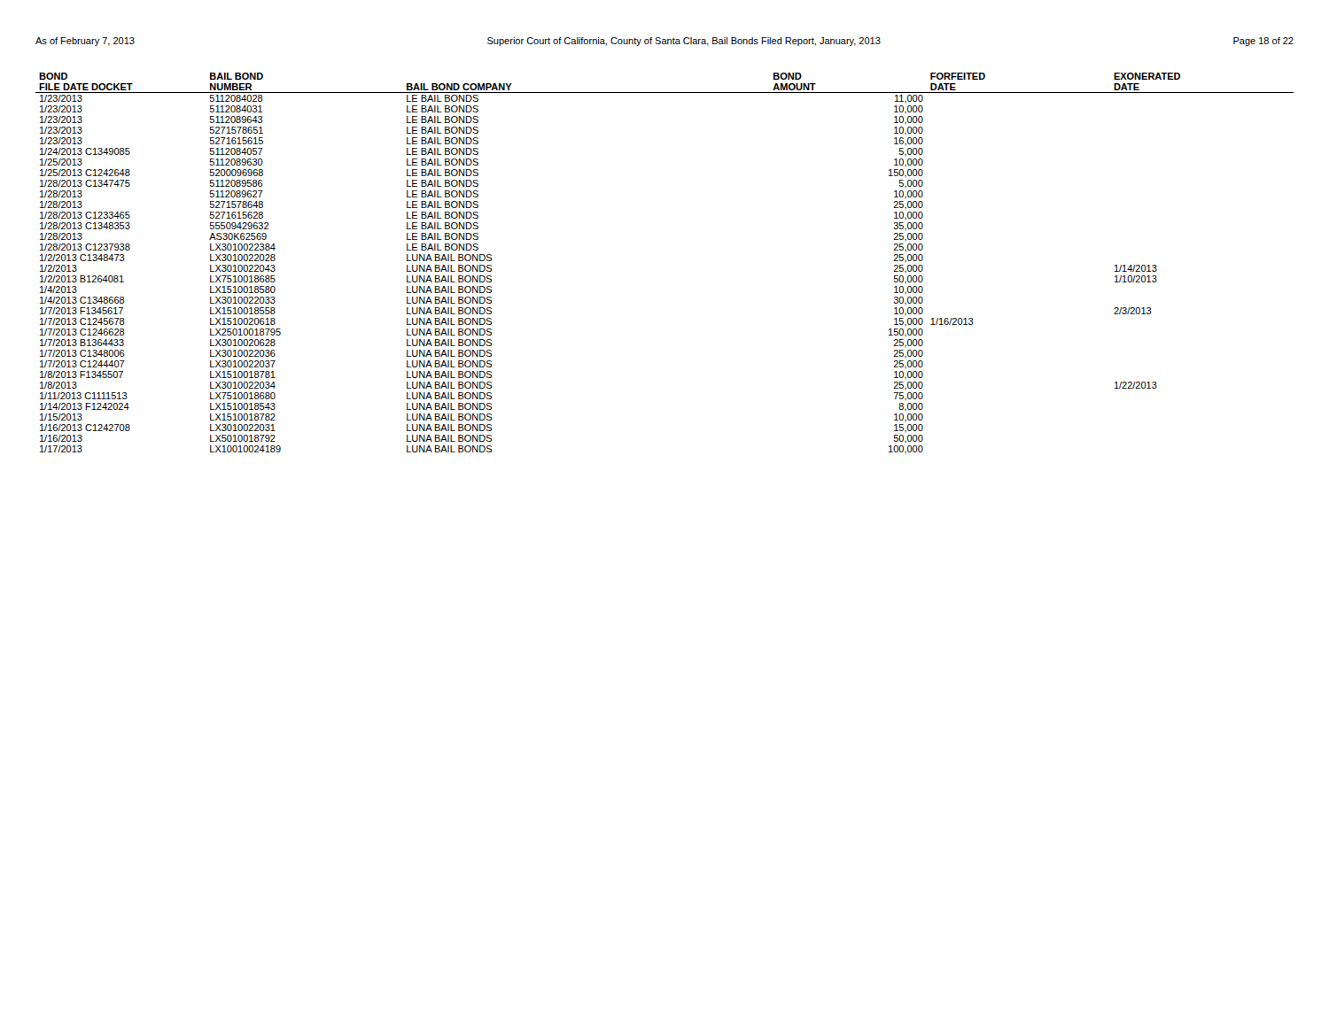As of February 7, 2013
Superior Court of California, County of Santa Clara, Bail Bonds Filed Report, January, 2013
Page 18 of 22
| BOND FILE DATE DOCKET | BAIL BOND NUMBER | BAIL BOND COMPANY | BOND AMOUNT | FORFEITED DATE | EXONERATED DATE |
| --- | --- | --- | --- | --- | --- |
| 1/23/2013 | 5112084028 | LE BAIL BONDS | 11,000 | | |
| 1/23/2013 | 5112084031 | LE BAIL BONDS | 10,000 | | |
| 1/23/2013 | 5112089643 | LE BAIL BONDS | 10,000 | | |
| 1/23/2013 | 5271578651 | LE BAIL BONDS | 10,000 | | |
| 1/23/2013 | 5271615615 | LE BAIL BONDS | 16,000 | | |
| 1/24/2013 C1349085 | 5112084057 | LE BAIL BONDS | 5,000 | | |
| 1/25/2013 | 5112089630 | LE BAIL BONDS | 10,000 | | |
| 1/25/2013 C1242648 | 5200096968 | LE BAIL BONDS | 150,000 | | |
| 1/28/2013 C1347475 | 5112089586 | LE BAIL BONDS | 5,000 | | |
| 1/28/2013 | 5112089627 | LE BAIL BONDS | 10,000 | | |
| 1/28/2013 | 5271578648 | LE BAIL BONDS | 25,000 | | |
| 1/28/2013 C1233465 | 5271615628 | LE BAIL BONDS | 10,000 | | |
| 1/28/2013 C1348353 | 55509429632 | LE BAIL BONDS | 35,000 | | |
| 1/28/2013 | AS30K62569 | LE BAIL BONDS | 25,000 | | |
| 1/28/2013 C1237938 | LX3010022384 | LE BAIL BONDS | 25,000 | | |
| 1/2/2013 C1348473 | LX3010022028 | LUNA BAIL BONDS | 25,000 | | |
| 1/2/2013 | LX3010022043 | LUNA BAIL BONDS | 25,000 | | 1/14/2013 |
| 1/2/2013 B1264081 | LX7510018685 | LUNA BAIL BONDS | 50,000 | | 1/10/2013 |
| 1/4/2013 | LX1510018580 | LUNA BAIL BONDS | 10,000 | | |
| 1/4/2013 C1348668 | LX3010022033 | LUNA BAIL BONDS | 30,000 | | |
| 1/7/2013 F1345617 | LX1510018558 | LUNA BAIL BONDS | 10,000 | | 2/3/2013 |
| 1/7/2013 C1245678 | LX1510020618 | LUNA BAIL BONDS | 15,000 | 1/16/2013 | |
| 1/7/2013 C1246628 | LX25010018795 | LUNA BAIL BONDS | 150,000 | | |
| 1/7/2013 B1364433 | LX3010020628 | LUNA BAIL BONDS | 25,000 | | |
| 1/7/2013 C1348006 | LX3010022036 | LUNA BAIL BONDS | 25,000 | | |
| 1/7/2013 C1244407 | LX3010022037 | LUNA BAIL BONDS | 25,000 | | |
| 1/8/2013 F1345507 | LX1510018781 | LUNA BAIL BONDS | 10,000 | | |
| 1/8/2013 | LX3010022034 | LUNA BAIL BONDS | 25,000 | | 1/22/2013 |
| 1/11/2013 C1111513 | LX7510018680 | LUNA BAIL BONDS | 75,000 | | |
| 1/14/2013 F1242024 | LX1510018543 | LUNA BAIL BONDS | 8,000 | | |
| 1/15/2013 | LX1510018782 | LUNA BAIL BONDS | 10,000 | | |
| 1/16/2013 C1242708 | LX3010022031 | LUNA BAIL BONDS | 15,000 | | |
| 1/16/2013 | LX5010018792 | LUNA BAIL BONDS | 50,000 | | |
| 1/17/2013 | LX10010024189 | LUNA BAIL BONDS | 100,000 | | |